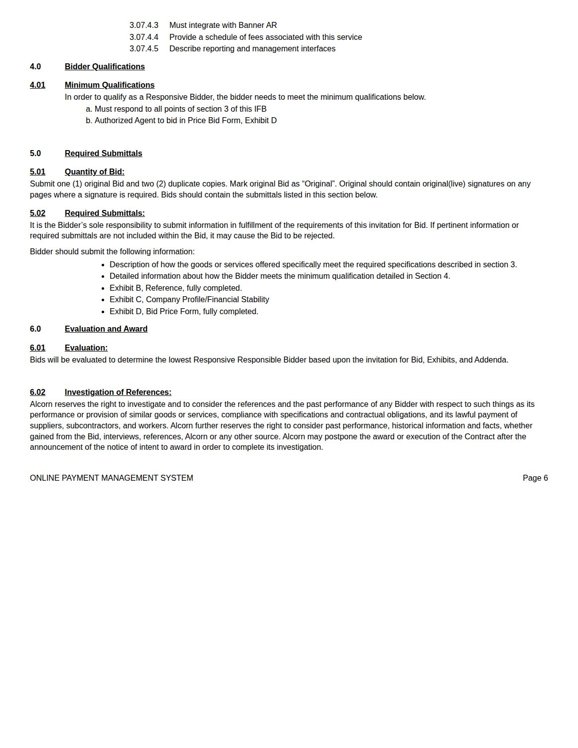3.07.4.3 Must integrate with Banner AR
3.07.4.4 Provide a schedule of fees associated with this service
3.07.4.5 Describe reporting and management interfaces
4.0 Bidder Qualifications
4.01 Minimum Qualifications
In order to qualify as a Responsive Bidder, the bidder needs to meet the minimum qualifications below.
Must respond to all points of section 3 of this IFB
Authorized Agent to bid in Price Bid Form, Exhibit D
5.0 Required Submittals
5.01 Quantity of Bid:
Submit one (1) original Bid and two (2) duplicate copies. Mark original Bid as “Original”. Original should contain original(live) signatures on any pages where a signature is required. Bids should contain the submittals listed in this section below.
5.02 Required Submittals:
It is the Bidder’s sole responsibility to submit information in fulfillment of the requirements of this invitation for Bid. If pertinent information or required submittals are not included within the Bid, it may cause the Bid to be rejected.
Bidder should submit the following information:
Description of how the goods or services offered specifically meet the required specifications described in section 3.
Detailed information about how the Bidder meets the minimum qualification detailed in Section 4.
Exhibit B, Reference, fully completed.
Exhibit C, Company Profile/Financial Stability
Exhibit D, Bid Price Form, fully completed.
6.0 Evaluation and Award
6.01 Evaluation:
Bids will be evaluated to determine the lowest Responsive Responsible Bidder based upon the invitation for Bid, Exhibits, and Addenda.
6.02 Investigation of References:
Alcorn reserves the right to investigate and to consider the references and the past performance of any Bidder with respect to such things as its performance or provision of similar goods or services, compliance with specifications and contractual obligations, and its lawful payment of suppliers, subcontractors, and workers. Alcorn further reserves the right to consider past performance, historical information and facts, whether gained from the Bid, interviews, references, Alcorn or any other source. Alcorn may postpone the award or execution of the Contract after the announcement of the notice of intent to award in order to complete its investigation.
ONLINE PAYMENT MANAGEMENT SYSTEM Page 6